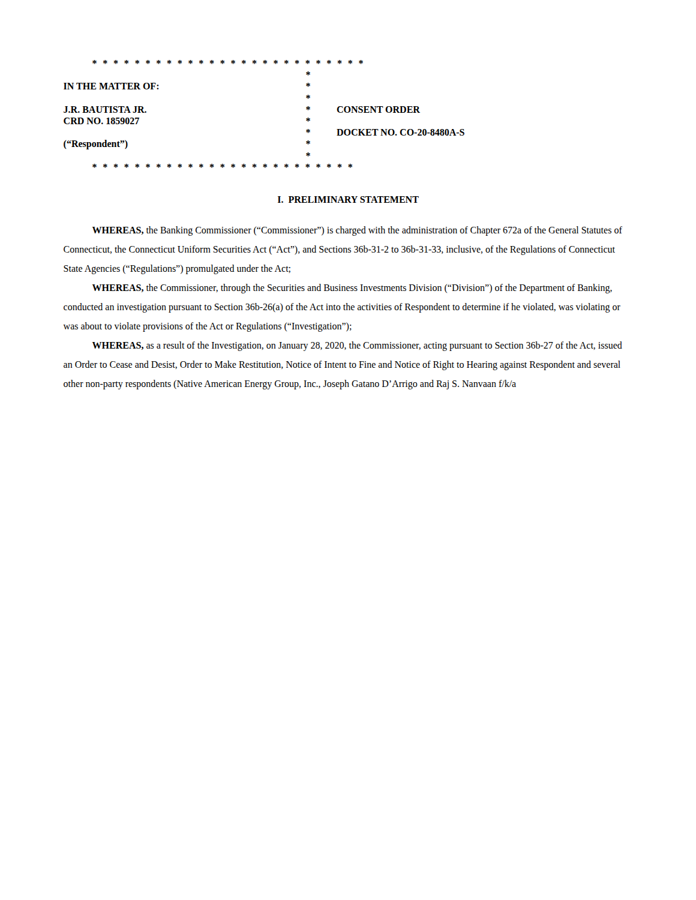* * * * * * * * * * * * * * * * * * * * * * * * * *
| | * | |
| IN THE MATTER OF: | * | |
| | * | |
| J.R. BAUTISTA JR. | * | CONSENT ORDER |
| CRD NO. 1859027 | * | |
| | * | DOCKET NO. CO-20-8480A-S |
| (“Respondent”) | * | |
| | * | |
* * * * * * * * * * * * * * * * * * * * * * * * *
I. PRELIMINARY STATEMENT
WHEREAS, the Banking Commissioner (“Commissioner”) is charged with the administration of Chapter 672a of the General Statutes of Connecticut, the Connecticut Uniform Securities Act (“Act”), and Sections 36b-31-2 to 36b-31-33, inclusive, of the Regulations of Connecticut State Agencies (“Regulations”) promulgated under the Act;
WHEREAS, the Commissioner, through the Securities and Business Investments Division (“Division”) of the Department of Banking, conducted an investigation pursuant to Section 36b-26(a) of the Act into the activities of Respondent to determine if he violated, was violating or was about to violate provisions of the Act or Regulations (“Investigation”);
WHEREAS, as a result of the Investigation, on January 28, 2020, the Commissioner, acting pursuant to Section 36b-27 of the Act, issued an Order to Cease and Desist, Order to Make Restitution, Notice of Intent to Fine and Notice of Right to Hearing against Respondent and several other non-party respondents (Native American Energy Group, Inc., Joseph Gatano D’Arrigo and Raj S. Nanvaan f/k/a